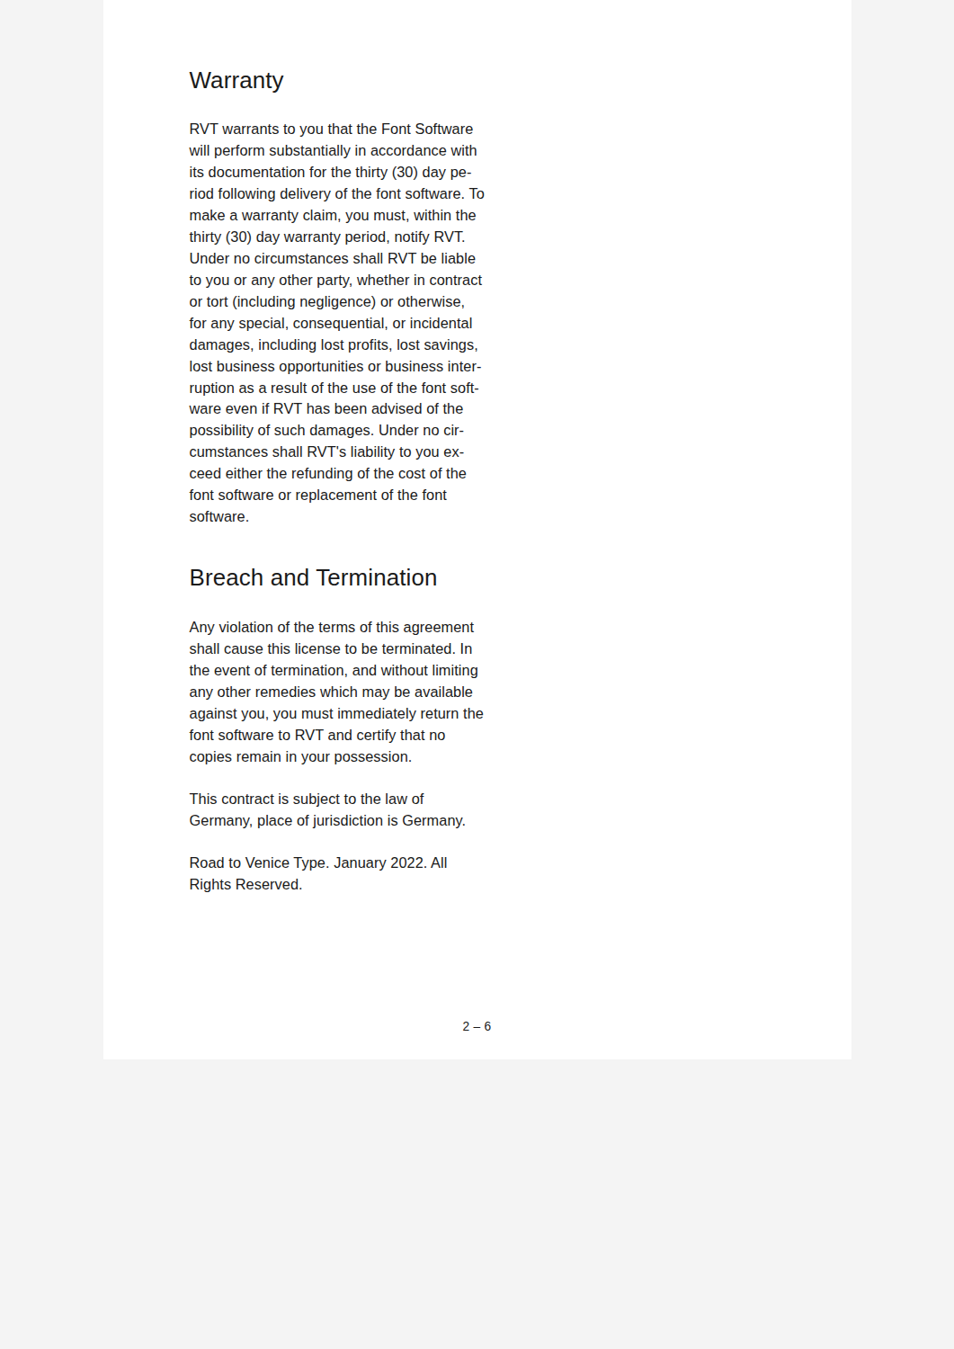Warranty
RVT warrants to you that the Font Software will perform substantially in accordance with its documentation for the thirty (30) day period following delivery of the font software. To make a warranty claim, you must, within the thirty (30) day warranty period, notify RVT. Under no circumstances shall RVT be liable to you or any other party, whether in contract or tort (including negligence) or otherwise, for any special, consequential, or incidental damages, including lost profits, lost savings, lost business opportunities or business interruption as a result of the use of the font software even if RVT has been advised of the possibility of such damages. Under no circumstances shall RVT's liability to you exceed either the refunding of the cost of the font software or replacement of the font software.
Breach and Termination
Any violation of the terms of this agreement shall cause this license to be terminated. In the event of termination, and without limiting any other remedies which may be available against you, you must immediately return the font software to RVT and certify that no copies remain in your possession.
This contract is subject to the law of Germany, place of jurisdiction is Germany.
Road to Venice Type. January 2022. All Rights Reserved.
2 – 6